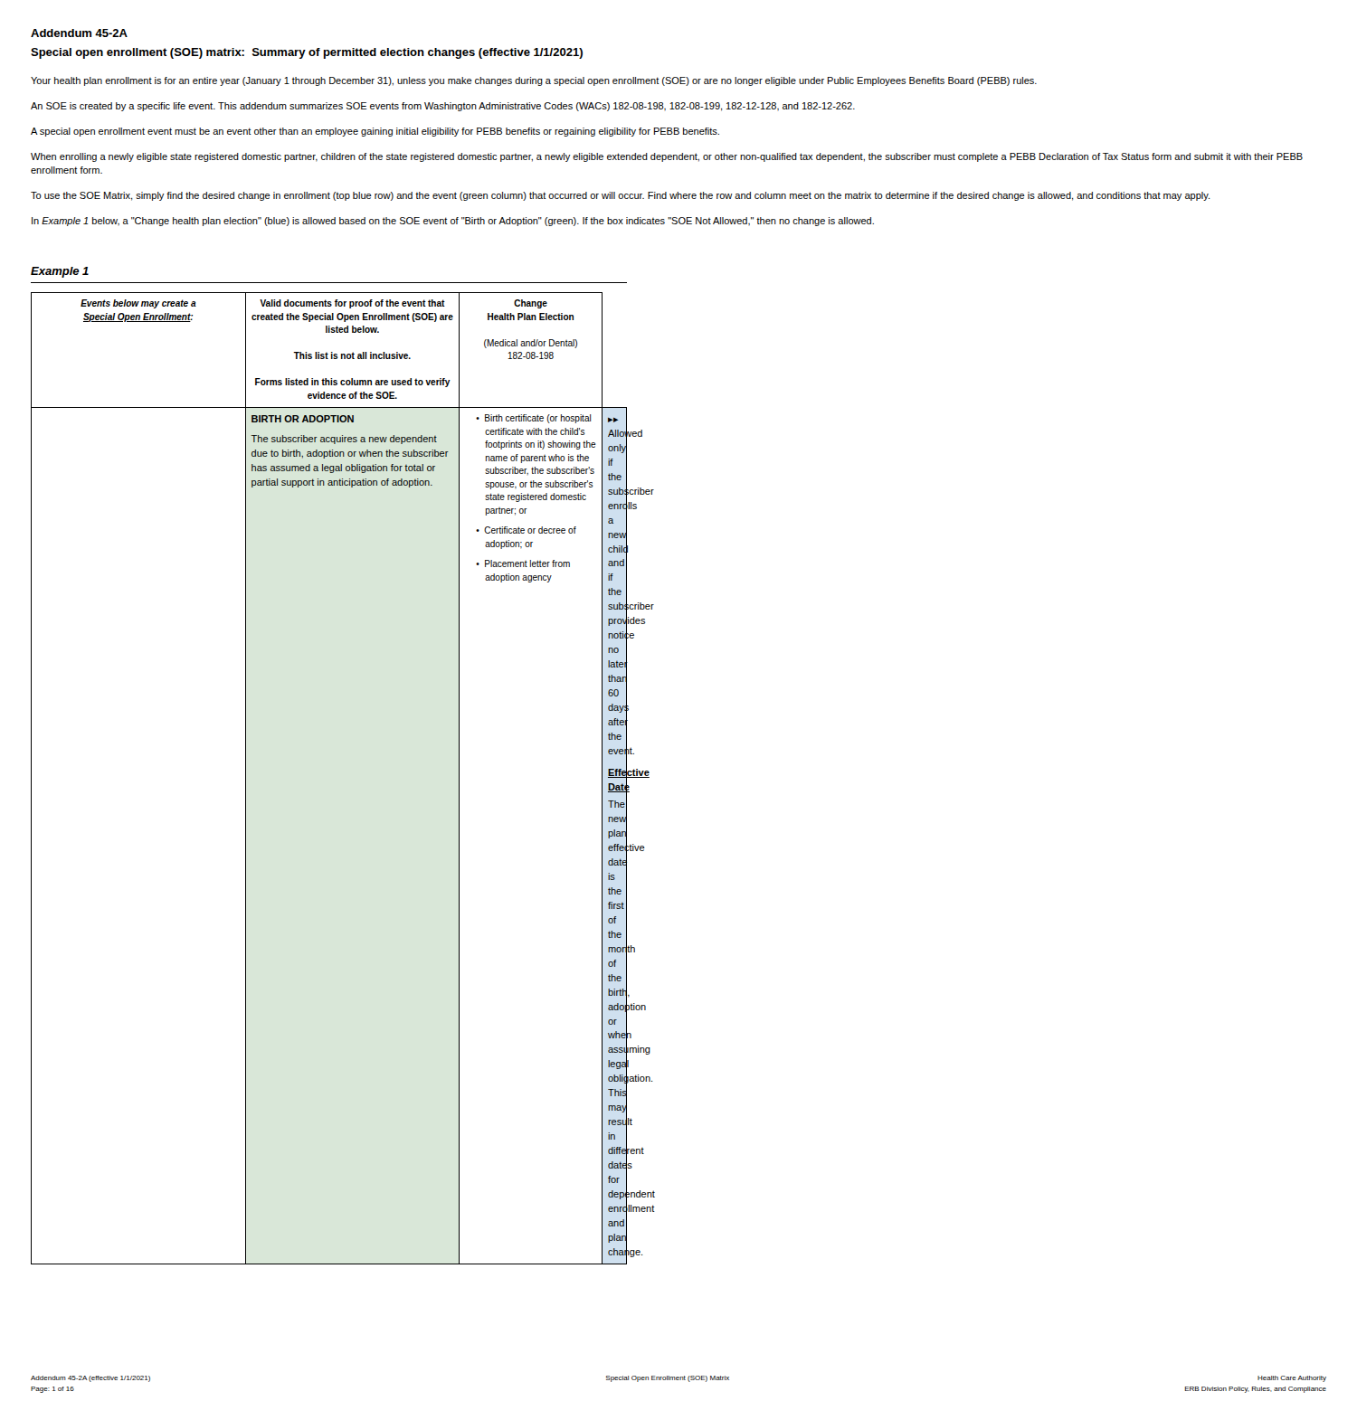Addendum 45-2A
Special open enrollment (SOE) matrix: Summary of permitted election changes (effective 1/1/2021)
Your health plan enrollment is for an entire year (January 1 through December 31), unless you make changes during a special open enrollment (SOE) or are no longer eligible under Public Employees Benefits Board (PEBB) rules.
An SOE is created by a specific life event. This addendum summarizes SOE events from Washington Administrative Codes (WACs) 182-08-198, 182-08-199, 182-12-128, and 182-12-262.
A special open enrollment event must be an event other than an employee gaining initial eligibility for PEBB benefits or regaining eligibility for PEBB benefits.
When enrolling a newly eligible state registered domestic partner, children of the state registered domestic partner, a newly eligible extended dependent, or other non-qualified tax dependent, the subscriber must complete a PEBB Declaration of Tax Status form and submit it with their PEBB enrollment form.
To use the SOE Matrix, simply find the desired change in enrollment (top blue row) and the event (green column) that occurred or will occur. Find where the row and column meet on the matrix to determine if the desired change is allowed, and conditions that may apply.
In Example 1 below, a "Change health plan election" (blue) is allowed based on the SOE event of "Birth or Adoption" (green). If the box indicates "SOE Not Allowed," then no change is allowed.
Example 1
| Events below may create a Special Open Enrollment : | Valid documents for proof of the event that created the Special Open Enrollment (SOE) are listed below. This list is not all inclusive. Forms listed in this column are used to verify evidence of the SOE. | Change Health Plan Election (Medical and/or Dental) 182-08-198 |
| --- | --- | --- |
| | BIRTH OR ADOPTION The subscriber acquires a new dependent due to birth, adoption or when the subscriber has assumed a legal obligation for total or partial support in anticipation of adoption. | Birth certificate (or hospital certificate with the child's footprints on it) showing the name of parent who is the subscriber, the subscriber's spouse, or the subscriber's state registered domestic partner; or Certificate or decree of adoption; or Placement letter from adoption agency | ▸▸ Allowed only if the subscriber enrolls a new child and if the subscriber provides notice no later than 60 days after the event. Effective Date The new plan effective date is the first of the month of the birth, adoption or when assuming legal obligation. This may result in different dates for dependent enrollment and plan change. |
Addendum 45-2A (effective 1/1/2021)
Page: 1 of 16
Special Open Enrollment (SOE) Matrix
Health Care Authority
ERB Division Policy, Rules, and Compliance